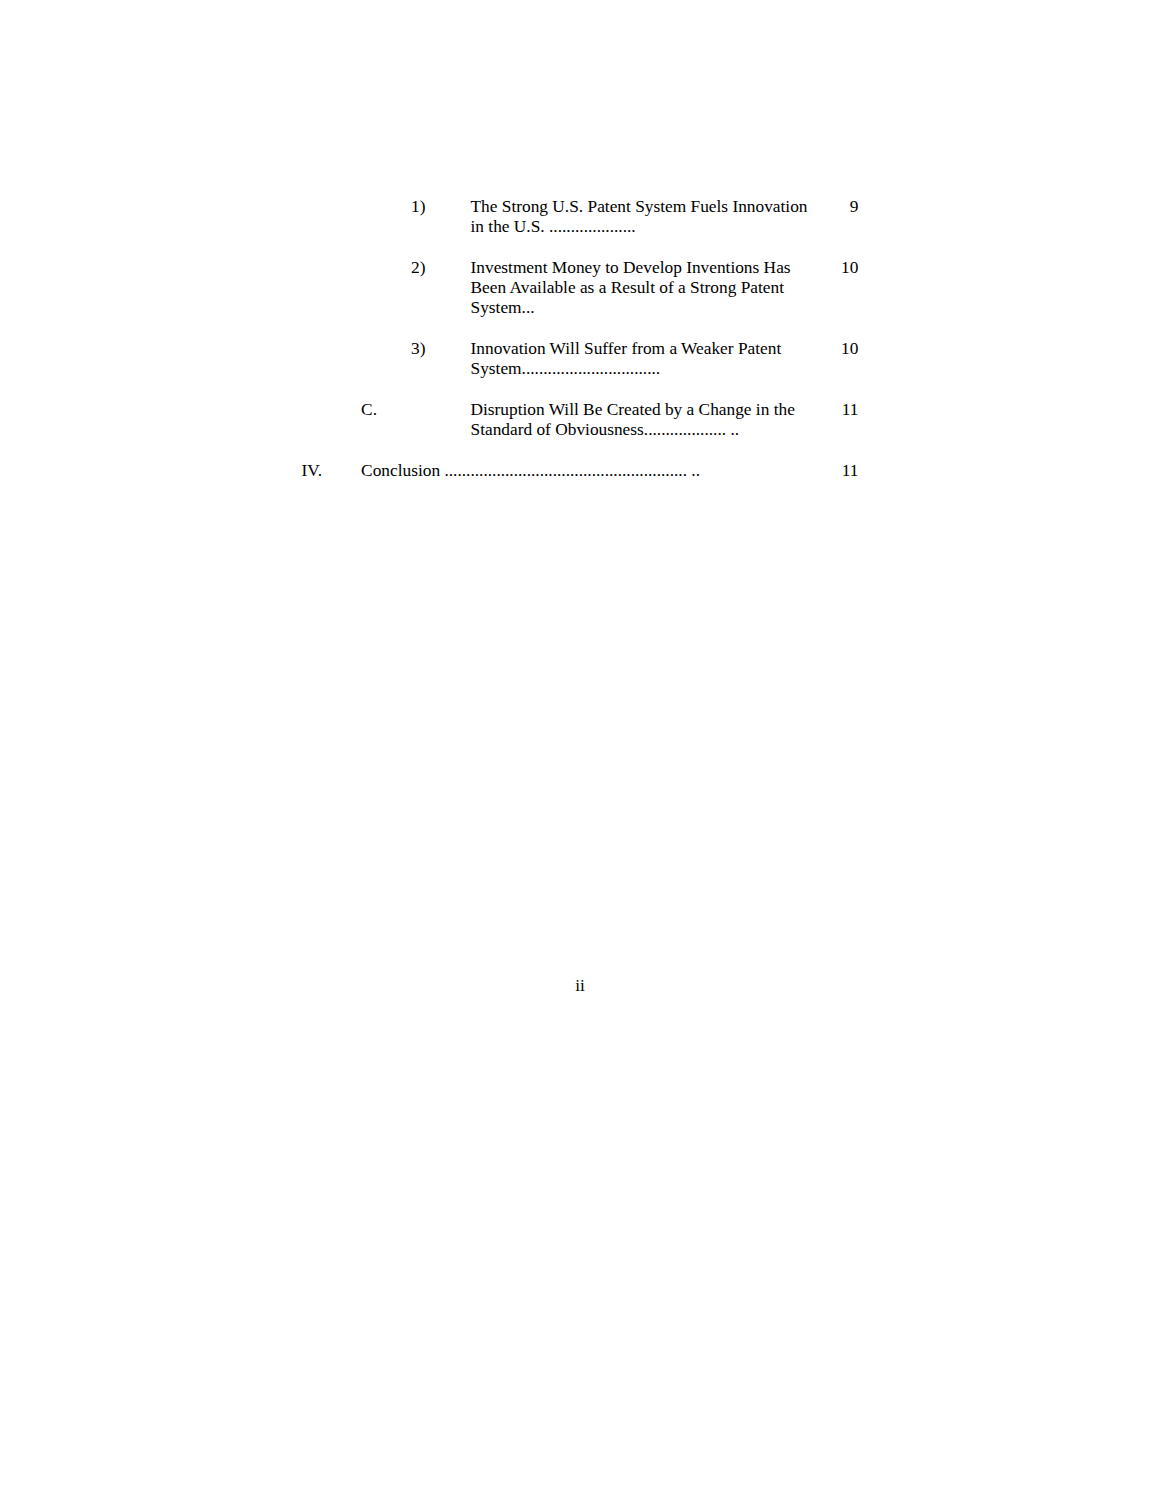| | | 1) | The Strong U.S. Patent System Fuels Innovation in the U.S. .................... | 9 |
| | | 2) | Investment Money to Develop Inventions Has Been Available as a Result of a Strong Patent System ... | 10 |
| | | 3) | Innovation Will Suffer from a Weaker Patent System ................................ | 10 |
| | C. | | Disruption Will Be Created by a Change in the Standard of Obviousness ................... .. | 11 |
| IV. | Conclusion ........................................................ .. | 11 |
ii